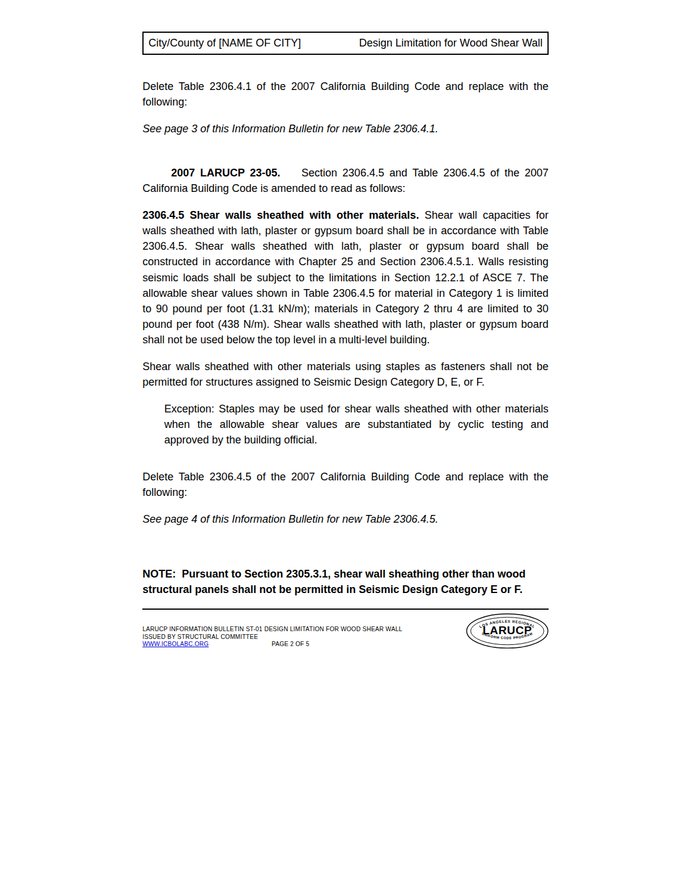City/County of [NAME OF CITY] Design Limitation for Wood Shear Wall
Delete Table 2306.4.1 of the 2007 California Building Code and replace with the following:
See page 3 of this Information Bulletin for new Table 2306.4.1.
2007 LARUCP 23-05. Section 2306.4.5 and Table 2306.4.5 of the 2007 California Building Code is amended to read as follows:
2306.4.5 Shear walls sheathed with other materials. Shear wall capacities for walls sheathed with lath, plaster or gypsum board shall be in accordance with Table 2306.4.5. Shear walls sheathed with lath, plaster or gypsum board shall be constructed in accordance with Chapter 25 and Section 2306.4.5.1. Walls resisting seismic loads shall be subject to the limitations in Section 12.2.1 of ASCE 7. The allowable shear values shown in Table 2306.4.5 for material in Category 1 is limited to 90 pound per foot (1.31 kN/m); materials in Category 2 thru 4 are limited to 30 pound per foot (438 N/m). Shear walls sheathed with lath, plaster or gypsum board shall not be used below the top level in a multi-level building.
Shear walls sheathed with other materials using staples as fasteners shall not be permitted for structures assigned to Seismic Design Category D, E, or F.
Exception: Staples may be used for shear walls sheathed with other materials when the allowable shear values are substantiated by cyclic testing and approved by the building official.
Delete Table 2306.4.5 of the 2007 California Building Code and replace with the following:
See page 4 of this Information Bulletin for new Table 2306.4.5.
NOTE: Pursuant to Section 2305.3.1, shear wall sheathing other than wood structural panels shall not be permitted in Seismic Design Category E or F.
LARUCP INFORMATION BULLETIN ST-01 DESIGN LIMITATION FOR WOOD SHEAR WALL
ISSUED BY STRUCTURAL COMMITTEE
WWW.ICBOLABC.ORG PAGE 2 OF 5
LARUCP logo LOS ANGELES REGIONAL UNIFORM CODE PROGRAM LARUCP